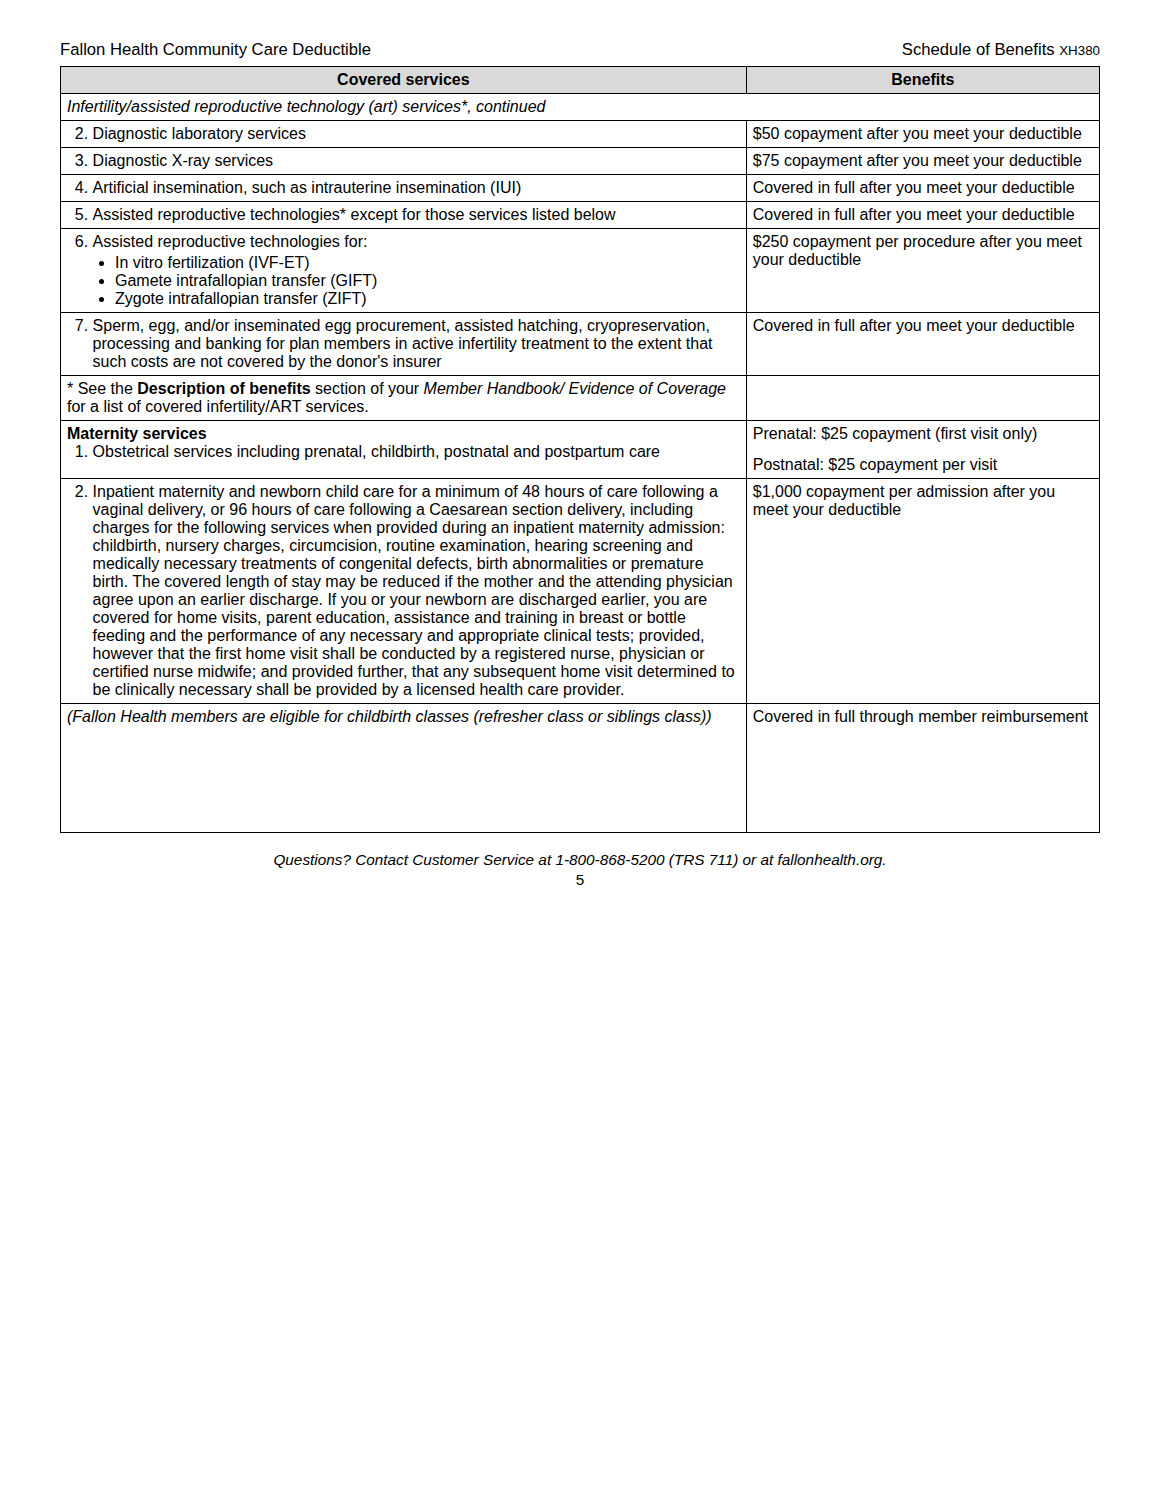Fallon Health Community Care Deductible
Schedule of Benefits XH380
| Covered services | Benefits |
| --- | --- |
| Infertility/assisted reproductive technology (art) services*, continued | |
| Diagnostic laboratory services | $50 copayment after you meet your deductible |
| Diagnostic X-ray services | $75 copayment after you meet your deductible |
| Artificial insemination, such as intrauterine insemination (IUI) | Covered in full after you meet your deductible |
| Assisted reproductive technologies* except for those services listed below | Covered in full after you meet your deductible |
| Assisted reproductive technologies for: In vitro fertilization (IVF-ET) Gamete intrafallopian transfer (GIFT) Zygote intrafallopian transfer (ZIFT) | $250 copayment per procedure after you meet your deductible |
| Sperm, egg, and/or inseminated egg procurement, assisted hatching, cryopreservation, processing and banking for plan members in active infertility treatment to the extent that such costs are not covered by the donor's insurer | Covered in full after you meet your deductible |
| * See the Description of benefits section of your Member Handbook/ Evidence of Coverage for a list of covered infertility/ART services. | |
| Maternity services Obstetrical services including prenatal, childbirth, postnatal and postpartum care | Prenatal: $25 copayment (first visit only) Postnatal: $25 copayment per visit |
| Inpatient maternity and newborn child care for a minimum of 48 hours of care following a vaginal delivery, or 96 hours of care following a Caesarean section delivery, including charges for the following services when provided during an inpatient maternity admission: childbirth, nursery charges, circumcision, routine examination, hearing screening and medically necessary treatments of congenital defects, birth abnormalities or premature birth. The covered length of stay may be reduced if the mother and the attending physician agree upon an earlier discharge. If you or your newborn are discharged earlier, you are covered for home visits, parent education, assistance and training in breast or bottle feeding and the performance of any necessary and appropriate clinical tests; provided, however that the first home visit shall be conducted by a registered nurse, physician or certified nurse midwife; and provided further, that any subsequent home visit determined to be clinically necessary shall be provided by a licensed health care provider. | $1,000 copayment per admission after you meet your deductible |
| (Fallon Health members are eligible for childbirth classes (refresher class or siblings class)) | Covered in full through member reimbursement |
Questions? Contact Customer Service at 1-800-868-5200 (TRS 711) or at fallonhealth.org.
5